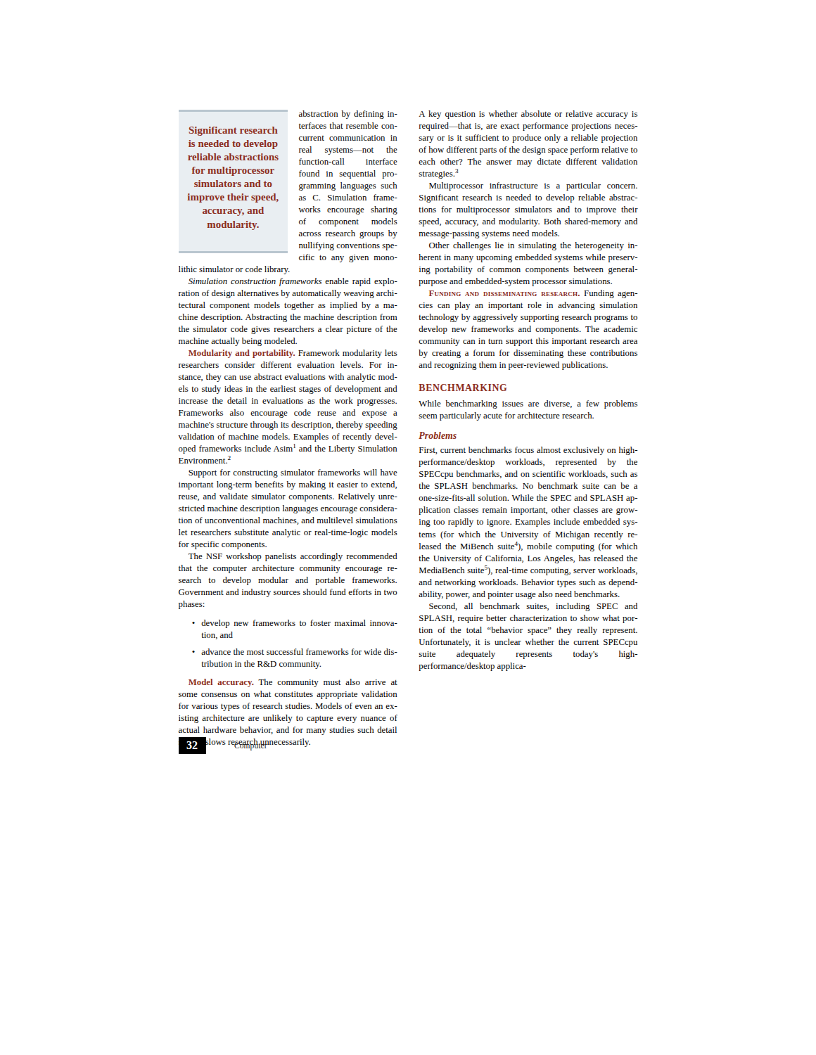Significant research is needed to develop reliable abstractions for multiprocessor simulators and to improve their speed, accuracy, and modularity.
abstraction by defining interfaces that resemble concurrent communication in real systems—not the function-call interface found in sequential programming languages such as C. Simulation frameworks encourage sharing of component models across research groups by nullifying conventions specific to any given monolithic simulator or code library.
Simulation construction frameworks enable rapid exploration of design alternatives by automatically weaving architectural component models together as implied by a machine description. Abstracting the machine description from the simulator code gives researchers a clear picture of the machine actually being modeled.
Modularity and portability. Framework modularity lets researchers consider different evaluation levels. For instance, they can use abstract evaluations with analytic models to study ideas in the earliest stages of development and increase the detail in evaluations as the work progresses. Frameworks also encourage code reuse and expose a machine's structure through its description, thereby speeding validation of machine models. Examples of recently developed frameworks include Asim1 and the Liberty Simulation Environment.2
Support for constructing simulator frameworks will have important long-term benefits by making it easier to extend, reuse, and validate simulator components. Relatively unrestricted machine description languages encourage consideration of unconventional machines, and multilevel simulations let researchers substitute analytic or real-time-logic models for specific components.
The NSF workshop panelists accordingly recommended that the computer architecture community encourage research to develop modular and portable frameworks. Government and industry sources should fund efforts in two phases:
develop new frameworks to foster maximal innovation, and
advance the most successful frameworks for wide distribution in the R&D community.
Model accuracy. The community must also arrive at some consensus on what constitutes appropriate validation for various types of research studies. Models of even an existing architecture are unlikely to capture every nuance of actual hardware behavior, and for many studies such detail simply slows research unnecessarily.
A key question is whether absolute or relative accuracy is required—that is, are exact performance projections necessary or is it sufficient to produce only a reliable projection of how different parts of the design space perform relative to each other? The answer may dictate different validation strategies.3
Multiprocessor infrastructure is a particular concern. Significant research is needed to develop reliable abstractions for multiprocessor simulators and to improve their speed, accuracy, and modularity. Both shared-memory and message-passing systems need models.
Other challenges lie in simulating the heterogeneity inherent in many upcoming embedded systems while preserving portability of common components between general-purpose and embedded-system processor simulations.
Funding and disseminating research. Funding agencies can play an important role in advancing simulation technology by aggressively supporting research programs to develop new frameworks and components. The academic community can in turn support this important research area by creating a forum for disseminating these contributions and recognizing them in peer-reviewed publications.
BENCHMARKING
While benchmarking issues are diverse, a few problems seem particularly acute for architecture research.
Problems
First, current benchmarks focus almost exclusively on high-performance/desktop workloads, represented by the SPECcpu benchmarks, and on scientific workloads, such as the SPLASH benchmarks. No benchmark suite can be a one-size-fits-all solution. While the SPEC and SPLASH application classes remain important, other classes are growing too rapidly to ignore. Examples include embedded systems (for which the University of Michigan recently released the MiBench suite4), mobile computing (for which the University of California, Los Angeles, has released the MediaBench suite5), real-time computing, server workloads, and networking workloads. Behavior types such as dependability, power, and pointer usage also need benchmarks.
Second, all benchmark suites, including SPEC and SPLASH, require better characterization to show what portion of the total “behavior space” they really represent. Unfortunately, it is unclear whether the current SPECcpu suite adequately represents today's high-performance/desktop applica-
32
Computer